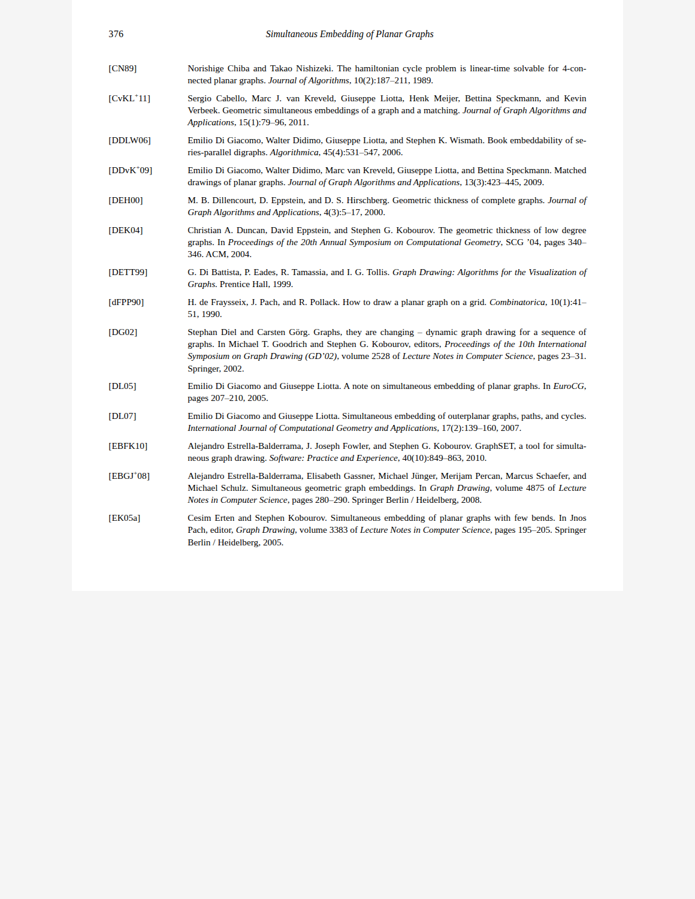376 Simultaneous Embedding of Planar Graphs
[CN89]
Norishige Chiba and Takao Nishizeki. The hamiltonian cycle problem is linear-time solvable for 4-connected planar graphs. Journal of Algorithms, 10(2):187–211, 1989.
[CvKL+11]
Sergio Cabello, Marc J. van Kreveld, Giuseppe Liotta, Henk Meijer, Bettina Speckmann, and Kevin Verbeek. Geometric simultaneous embeddings of a graph and a matching. Journal of Graph Algorithms and Applications, 15(1):79–96, 2011.
[DDLW06]
Emilio Di Giacomo, Walter Didimo, Giuseppe Liotta, and Stephen K. Wismath. Book embeddability of series-parallel digraphs. Algorithmica, 45(4):531–547, 2006.
[DDvK+09]
Emilio Di Giacomo, Walter Didimo, Marc van Kreveld, Giuseppe Liotta, and Bettina Speckmann. Matched drawings of planar graphs. Journal of Graph Algorithms and Applications, 13(3):423–445, 2009.
[DEH00]
M. B. Dillencourt, D. Eppstein, and D. S. Hirschberg. Geometric thickness of complete graphs. Journal of Graph Algorithms and Applications, 4(3):5–17, 2000.
[DEK04]
Christian A. Duncan, David Eppstein, and Stephen G. Kobourov. The geometric thickness of low degree graphs. In Proceedings of the 20th Annual Symposium on Computational Geometry, SCG ’04, pages 340–346. ACM, 2004.
[DETT99]
G. Di Battista, P. Eades, R. Tamassia, and I. G. Tollis. Graph Drawing: Algorithms for the Visualization of Graphs. Prentice Hall, 1999.
[dFPP90]
H. de Fraysseix, J. Pach, and R. Pollack. How to draw a planar graph on a grid. Combinatorica, 10(1):41–51, 1990.
[DG02]
Stephan Diel and Carsten Görg. Graphs, they are changing – dynamic graph drawing for a sequence of graphs. In Michael T. Goodrich and Stephen G. Kobourov, editors, Proceedings of the 10th International Symposium on Graph Drawing (GD’02), volume 2528 of Lecture Notes in Computer Science, pages 23–31. Springer, 2002.
[DL05]
Emilio Di Giacomo and Giuseppe Liotta. A note on simultaneous embedding of planar graphs. In EuroCG, pages 207–210, 2005.
[DL07]
Emilio Di Giacomo and Giuseppe Liotta. Simultaneous embedding of outerplanar graphs, paths, and cycles. International Journal of Computational Geometry and Applications, 17(2):139–160, 2007.
[EBFK10]
Alejandro Estrella-Balderrama, J. Joseph Fowler, and Stephen G. Kobourov. GraphSET, a tool for simultaneous graph drawing. Software: Practice and Experience, 40(10):849–863, 2010.
[EBGJ+08]
Alejandro Estrella-Balderrama, Elisabeth Gassner, Michael Jünger, Merijam Percan, Marcus Schaefer, and Michael Schulz. Simultaneous geometric graph embeddings. In Graph Drawing, volume 4875 of Lecture Notes in Computer Science, pages 280–290. Springer Berlin / Heidelberg, 2008.
[EK05a]
Cesim Erten and Stephen Kobourov. Simultaneous embedding of planar graphs with few bends. In Jnos Pach, editor, Graph Drawing, volume 3383 of Lecture Notes in Computer Science, pages 195–205. Springer Berlin / Heidelberg, 2005.